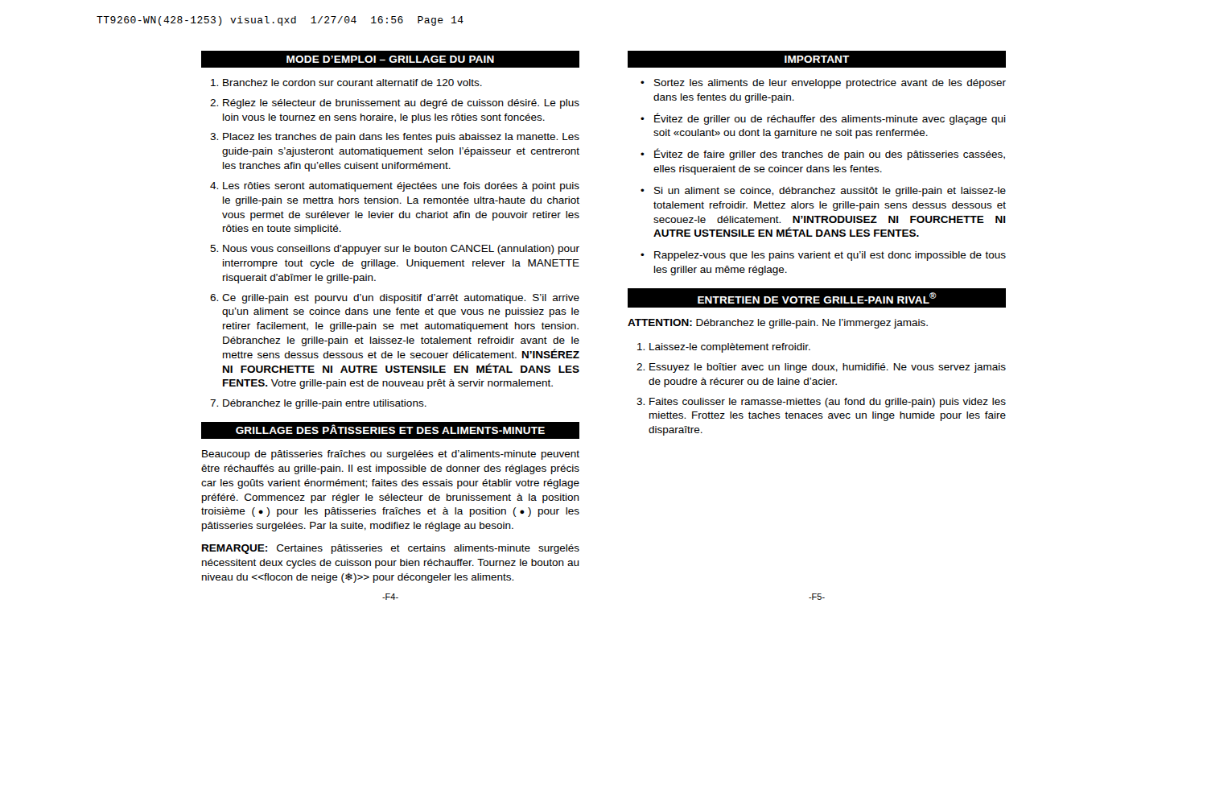TT9260-WN(428-1253) visual.qxd 1/27/04 16:56 Page 14
MODE D’EMPLOI – GRILLAGE DU PAIN
Branchez le cordon sur courant alternatif de 120 volts.
Réglez le sélecteur de brunissement au degré de cuisson désiré. Le plus loin vous le tournez en sens horaire, le plus les rôties sont foncées.
Placez les tranches de pain dans les fentes puis abaissez la manette. Les guide-pain s’ajusteront automatiquement selon l’épaisseur et centreront les tranches afin qu’elles cuisent uniformément.
Les rôties seront automatiquement éjectées une fois dorées à point puis le grille-pain se mettra hors tension. La remontée ultra-haute du chariot vous permet de surélever le levier du chariot afin de pouvoir retirer les rôties en toute simplicité.
Nous vous conseillons d'appuyer sur le bouton CANCEL (annulation) pour interrompre tout cycle de grillage. Uniquement relever la MANETTE risquerait d'abîmer le grille-pain.
Ce grille-pain est pourvu d’un dispositif d’arrêt automatique. S’il arrive qu’un aliment se coince dans une fente et que vous ne puissiez pas le retirer facilement, le grille-pain se met automatiquement hors tension. Débranchez le grille-pain et laissez-le totalement refroidir avant de le mettre sens dessus dessous et de le secouer délicatement. N’INSÉREZ NI FOURCHETTE NI AUTRE USTENSILE EN MÉTAL DANS LES FENTES. Votre grille-pain est de nouveau prêt à servir normalement.
Débranchez le grille-pain entre utilisations.
GRILLAGE DES PÂTISSERIES ET DES ALIMENTS-MINUTE
Beaucoup de pâtisseries fraîches ou surgelées et d’aliments-minute peuvent être réchauffés au grille-pain. Il est impossible de donner des réglages précis car les goûts varient énormément; faites des essais pour établir votre réglage préféré. Commencez par régler le sélecteur de brunissement à la position troisième (●) pour les pâtisseries fraîches et à la position (●) pour les pâtisseries surgelées. Par la suite, modifiez le réglage au besoin.
REMARQUE: Certaines pâtisseries et certains aliments-minute surgelés nécessitent deux cycles de cuisson pour bien réchauffer. Tournez le bouton au niveau du <<flocon de neige (❄)>> pour décongeler les aliments.
IMPORTANT
Sortez les aliments de leur enveloppe protectrice avant de les déposer dans les fentes du grille-pain.
Évitez de griller ou de réchauffer des aliments-minute avec glaçage qui soit «coulant» ou dont la garniture ne soit pas renfermée.
Évitez de faire griller des tranches de pain ou des pâtisseries cassées, elles risqueraient de se coincer dans les fentes.
Si un aliment se coince, débranchez aussitôt le grille-pain et laissez-le totalement refroidir. Mettez alors le grille-pain sens dessus dessous et secouez-le délicatement. N’INTRODUISEZ NI FOURCHETTE NI AUTRE USTENSILE EN MÉTAL DANS LES FENTES.
Rappelez-vous que les pains varient et qu’il est donc impossible de tous les griller au même réglage.
ENTRETIEN DE VOTRE GRILLE-PAIN RIVAL®
ATTENTION: Débranchez le grille-pain. Ne l’immergez jamais.
Laissez-le complètement refroidir.
Essuyez le boîtier avec un linge doux, humidifié. Ne vous servez jamais de poudre à récurer ou de laine d’acier.
Faites coulisser le ramasse-miettes (au fond du grille-pain) puis videz les miettes. Frottez les taches tenaces avec un linge humide pour les faire disparaître.
-F4-
-F5-